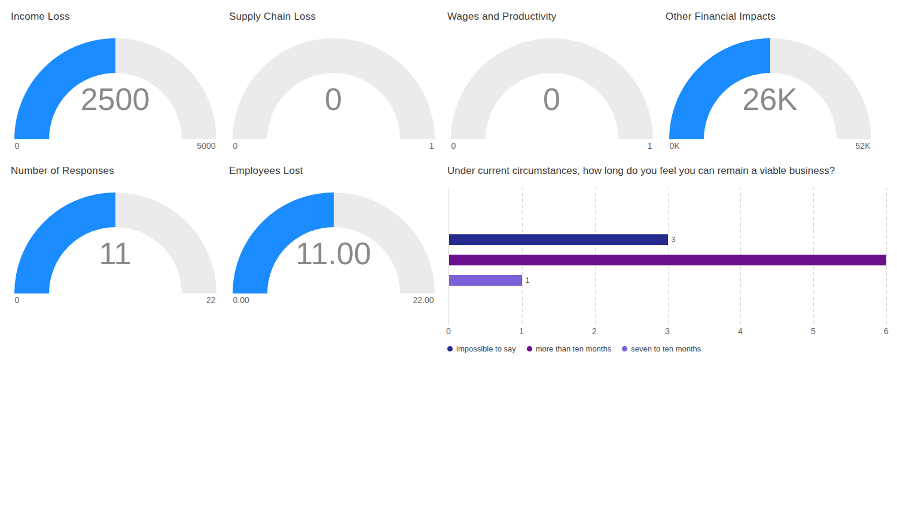Income Loss
2500
0 5000
Supply Chain Loss
0
0 1
Wages and Productivity
0
0 1
Other Financial Impacts
26K
0K 52K
Number of Responses
11
0 22
Employees Lost
11.00
0.00 22.00
Under current circumstances, how long do you feel you can remain a viable business?
3
1
0 1 2 3 4 5 6
impossible to say more than ten months seven to ten months